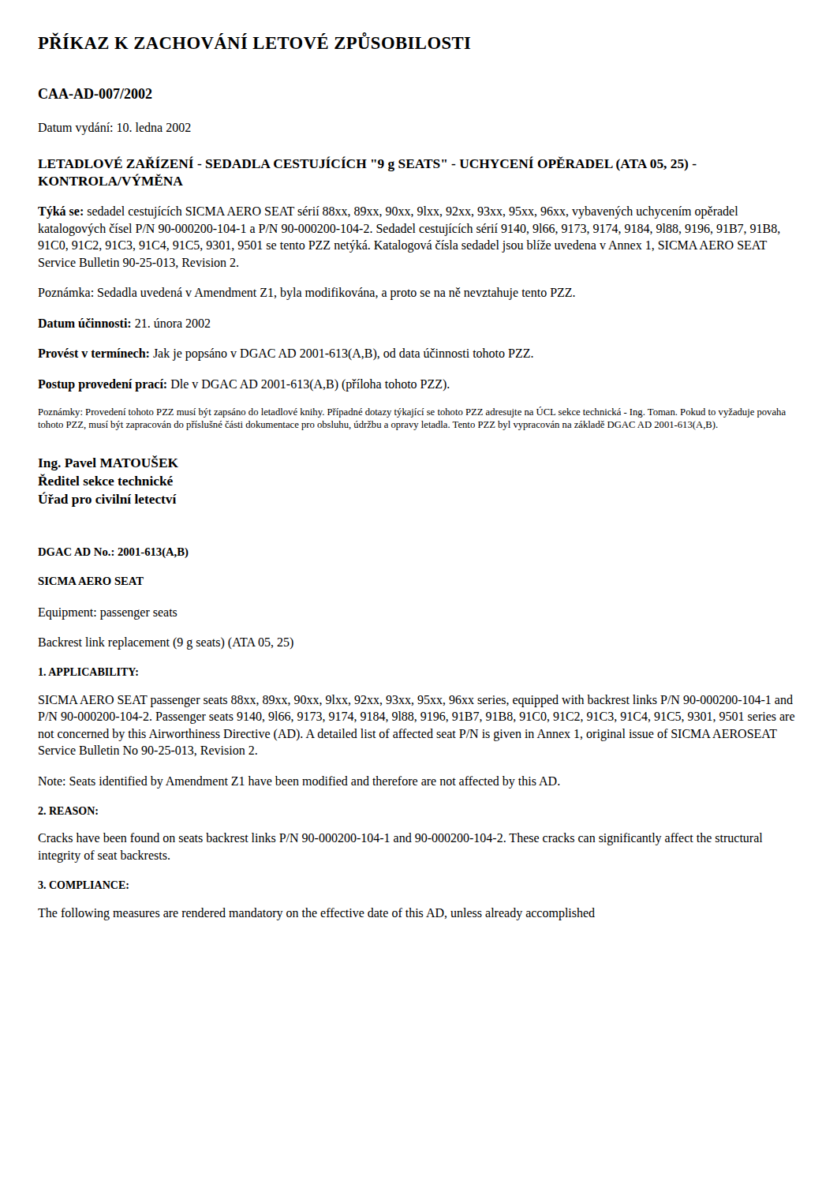PŘÍKAZ K ZACHOVÁNÍ LETOVÉ ZPŮSOBILOSTI
CAA-AD-007/2002
Datum vydání: 10. ledna 2002
LETADLOVÉ ZAŘÍZENÍ - SEDADLA CESTUJÍCÍCH "9 g SEATS" - UCHYCENÍ OPĚRADEL (ATA 05, 25) - KONTROLA/VÝMĚNA
Týká se: sedadel cestujících SICMA AERO SEAT sérií 88xx, 89xx, 90xx, 9lxx, 92xx, 93xx, 95xx, 96xx, vybavených uchycením opěradel katalogových čísel P/N 90-000200-104-1 a P/N 90-000200-104-2. Sedadel cestujících sérií 9140, 9l66, 9173, 9174, 9184, 9l88, 9196, 91B7, 91B8, 91C0, 91C2, 91C3, 91C4, 91C5, 9301, 9501 se tento PZZ netýká. Katalogová čísla sedadel jsou blíže uvedena v Annex 1, SICMA AERO SEAT Service Bulletin 90-25-013, Revision 2.
Poznámka: Sedadla uvedená v Amendment Z1, byla modifikována, a proto se na ně nevztahuje tento PZZ.
Datum účinnosti: 21. února 2002
Provést v termínech: Jak je popsáno v DGAC AD 2001-613(A,B), od data účinnosti tohoto PZZ.
Postup provedení prací: Dle v DGAC AD 2001-613(A,B) (příloha tohoto PZZ).
Poznámky: Provedení tohoto PZZ musí být zapsáno do letadlové knihy. Případné dotazy týkající se tohoto PZZ adresujte na ÚCL sekce technická - Ing. Toman. Pokud to vyžaduje povaha tohoto PZZ, musí být zapracován do příslušné části dokumentace pro obsluhu, údržbu a opravy letadla. Tento PZZ byl vypracován na základě DGAC AD 2001-613(A,B).
Ing. Pavel MATOUŠEK
Ředitel sekce technické
Úřad pro civilní letectví
DGAC AD No.: 2001-613(A,B)
SICMA AERO SEAT
Equipment: passenger seats
Backrest link replacement (9 g seats) (ATA 05, 25)
1. APPLICABILITY:
SICMA AERO SEAT passenger seats 88xx, 89xx, 90xx, 9lxx, 92xx, 93xx, 95xx, 96xx series, equipped with backrest links P/N 90-000200-104-1 and P/N 90-000200-104-2. Passenger seats 9140, 9l66, 9173, 9174, 9184, 9l88, 9196, 91B7, 91B8, 91C0, 91C2, 91C3, 91C4, 91C5, 9301, 9501 series are not concerned by this Airworthiness Directive (AD). A detailed list of affected seat P/N is given in Annex 1, original issue of SICMA AEROSEAT Service Bulletin No 90-25-013, Revision 2.
Note: Seats identified by Amendment Z1 have been modified and therefore are not affected by this AD.
2. REASON:
Cracks have been found on seats backrest links P/N 90-000200-104-1 and 90-000200-104-2. These cracks can significantly affect the structural integrity of seat backrests.
3. COMPLIANCE:
The following measures are rendered mandatory on the effective date of this AD, unless already accomplished